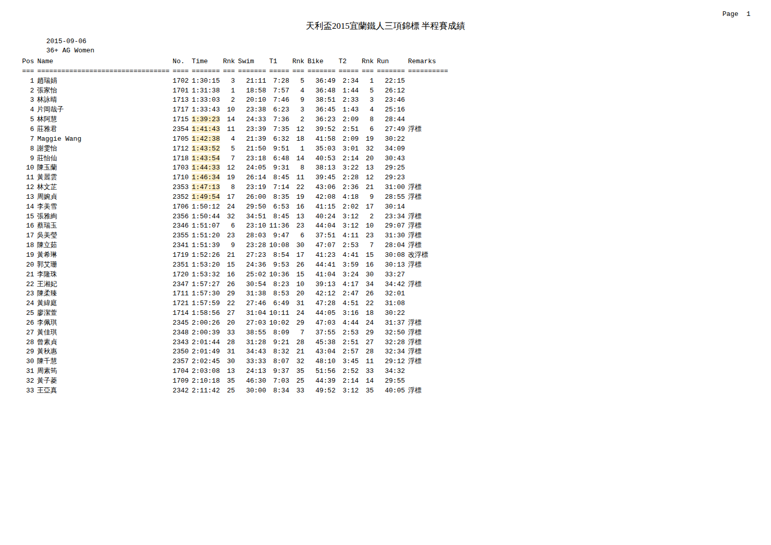Page 1
天利盃2015宜蘭鐵人三項錦標 半程賽成績
2015-09-06
36+ AG Women
| Pos | Name | No. | Time | Rnk | Swim | T1 | Rnk | Bike | T2 | Rnk | Run | Remarks |
| --- | --- | --- | --- | --- | --- | --- | --- | --- | --- | --- | --- | --- |
| === | ================================= | ==== | ======= | === | ======= | ===== | === | ======= | ===== | === | ======= | ========== |
| 1 | 趙瑞娟 | 1702 | 1:30:15 | 3 | 21:11 | 7:28 | 5 | 36:49 | 2:34 | 1 | 22:15 | |
| 2 | 張家怡 | 1701 | 1:31:38 | 1 | 18:58 | 7:57 | 4 | 36:48 | 1:44 | 5 | 26:12 | |
| 3 | 林詠晴 | 1713 | 1:33:03 | 2 | 20:10 | 7:46 | 9 | 38:51 | 2:33 | 3 | 23:46 | |
| 4 | 片岡哉子 | 1717 | 1:33:43 | 10 | 23:38 | 6:23 | 3 | 36:45 | 1:43 | 4 | 25:16 | |
| 5 | 林阿慧 | 1715 | 1:39:23 | 14 | 24:33 | 7:36 | 2 | 36:23 | 2:09 | 8 | 28:44 | |
| 6 | 莊雅君 | 2354 | 1:41:43 | 11 | 23:39 | 7:35 | 12 | 39:52 | 2:51 | 6 | 27:49 | 浮標 |
| 7 | Maggie Wang | 1705 | 1:42:38 | 4 | 21:39 | 6:32 | 18 | 41:58 | 2:09 | 19 | 30:22 | |
| 8 | 謝雯怡 | 1712 | 1:43:52 | 5 | 21:50 | 9:51 | 1 | 35:03 | 3:01 | 32 | 34:09 | |
| 9 | 莊怡仙 | 1718 | 1:43:54 | 7 | 23:18 | 6:48 | 14 | 40:53 | 2:14 | 20 | 30:43 | |
| 10 | 陳玉蘭 | 1703 | 1:44:33 | 12 | 24:05 | 9:31 | 8 | 38:13 | 3:22 | 13 | 29:25 | |
| 11 | 黃麗雲 | 1710 | 1:46:34 | 19 | 26:14 | 8:45 | 11 | 39:45 | 2:28 | 12 | 29:23 | |
| 12 | 林文芷 | 2353 | 1:47:13 | 8 | 23:19 | 7:14 | 22 | 43:06 | 2:36 | 21 | 31:00 | 浮標 |
| 13 | 周婉貞 | 2352 | 1:49:54 | 17 | 26:00 | 8:35 | 19 | 42:08 | 4:18 | 9 | 28:55 | 浮標 |
| 14 | 李美雪 | 1706 | 1:50:12 | 24 | 29:50 | 6:53 | 16 | 41:15 | 2:02 | 17 | 30:14 | |
| 15 | 張雅絢 | 2356 | 1:50:44 | 32 | 34:51 | 8:45 | 13 | 40:24 | 3:12 | 2 | 23:34 | 浮標 |
| 16 | 蔡瑞玉 | 2346 | 1:51:07 | 6 | 23:10 | 11:36 | 23 | 44:04 | 3:12 | 10 | 29:07 | 浮標 |
| 17 | 吳美瑩 | 2355 | 1:51:20 | 23 | 28:03 | 9:47 | 6 | 37:51 | 4:11 | 23 | 31:30 | 浮標 |
| 18 | 陳立茹 | 2341 | 1:51:39 | 9 | 23:28 | 10:08 | 30 | 47:07 | 2:53 | 7 | 28:04 | 浮標 |
| 19 | 黃希琳 | 1719 | 1:52:26 | 21 | 27:23 | 8:54 | 17 | 41:23 | 4:41 | 15 | 30:08 | 改浮標 |
| 20 | 郭艾珊 | 2351 | 1:53:20 | 15 | 24:36 | 9:53 | 26 | 44:41 | 3:59 | 16 | 30:13 | 浮標 |
| 21 | 李隆珠 | 1720 | 1:53:32 | 16 | 25:02 | 10:36 | 15 | 41:04 | 3:24 | 30 | 33:27 | |
| 22 | 王湘妃 | 2347 | 1:57:27 | 26 | 30:54 | 8:23 | 10 | 39:13 | 4:17 | 34 | 34:42 | 浮標 |
| 23 | 陳柔臻 | 1711 | 1:57:30 | 29 | 31:38 | 8:53 | 20 | 42:12 | 2:47 | 26 | 32:01 | |
| 24 | 黃緯庭 | 1721 | 1:57:59 | 22 | 27:46 | 6:49 | 31 | 47:28 | 4:51 | 22 | 31:08 | |
| 25 | 廖潔萱 | 1714 | 1:58:56 | 27 | 31:04 | 10:11 | 24 | 44:05 | 3:16 | 18 | 30:22 | |
| 26 | 李佩琪 | 2345 | 2:00:26 | 20 | 27:03 | 10:02 | 29 | 47:03 | 4:44 | 24 | 31:37 | 浮標 |
| 27 | 黃佳琪 | 2348 | 2:00:39 | 33 | 38:55 | 8:09 | 7 | 37:55 | 2:53 | 29 | 32:50 | 浮標 |
| 28 | 曾素貞 | 2343 | 2:01:44 | 28 | 31:28 | 9:21 | 28 | 45:38 | 2:51 | 27 | 32:28 | 浮標 |
| 29 | 黃秋惠 | 2350 | 2:01:49 | 31 | 34:43 | 8:32 | 21 | 43:04 | 2:57 | 28 | 32:34 | 浮標 |
| 30 | 陳千慧 | 2357 | 2:02:45 | 30 | 33:33 | 8:07 | 32 | 48:10 | 3:45 | 11 | 29:12 | 浮標 |
| 31 | 周素筠 | 1704 | 2:03:08 | 13 | 24:13 | 9:37 | 35 | 51:56 | 2:52 | 33 | 34:32 | |
| 32 | 黃子菱 | 1709 | 2:10:18 | 35 | 46:30 | 7:03 | 25 | 44:39 | 2:14 | 14 | 29:55 | |
| 33 | 王亞真 | 2342 | 2:11:42 | 25 | 30:00 | 8:34 | 33 | 49:52 | 3:12 | 35 | 40:05 | 浮標 |